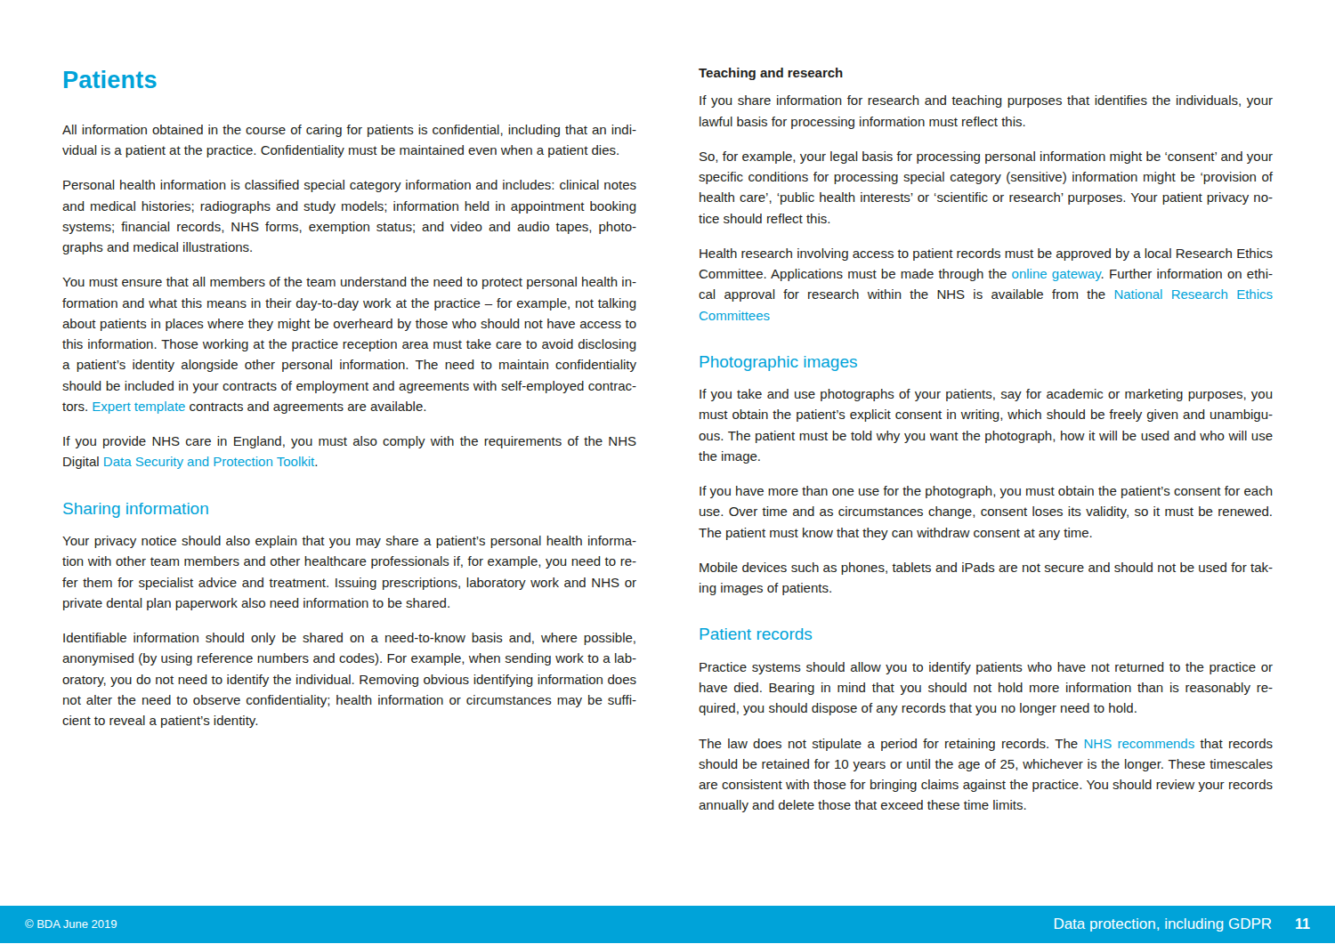Patients
All information obtained in the course of caring for patients is confidential, including that an individual is a patient at the practice. Confidentiality must be maintained even when a patient dies.
Personal health information is classified special category information and includes: clinical notes and medical histories; radiographs and study models; information held in appointment booking systems; financial records, NHS forms, exemption status; and video and audio tapes, photographs and medical illustrations.
You must ensure that all members of the team understand the need to protect personal health information and what this means in their day-to-day work at the practice – for example, not talking about patients in places where they might be overheard by those who should not have access to this information. Those working at the practice reception area must take care to avoid disclosing a patient’s identity alongside other personal information. The need to maintain confidentiality should be included in your contracts of employment and agreements with self-employed contractors. Expert template contracts and agreements are available.
If you provide NHS care in England, you must also comply with the requirements of the NHS Digital Data Security and Protection Toolkit.
Sharing information
Your privacy notice should also explain that you may share a patient’s personal health information with other team members and other healthcare professionals if, for example, you need to refer them for specialist advice and treatment. Issuing prescriptions, laboratory work and NHS or private dental plan paperwork also need information to be shared.
Identifiable information should only be shared on a need-to-know basis and, where possible, anonymised (by using reference numbers and codes). For example, when sending work to a laboratory, you do not need to identify the individual. Removing obvious identifying information does not alter the need to observe confidentiality; health information or circumstances may be sufficient to reveal a patient’s identity.
Teaching and research
If you share information for research and teaching purposes that identifies the individuals, your lawful basis for processing information must reflect this.
So, for example, your legal basis for processing personal information might be ‘consent’ and your specific conditions for processing special category (sensitive) information might be ‘provision of health care’, ‘public health interests’ or ‘scientific or research’ purposes. Your patient privacy notice should reflect this.
Health research involving access to patient records must be approved by a local Research Ethics Committee. Applications must be made through the online gateway. Further information on ethical approval for research within the NHS is available from the National Research Ethics Committees
Photographic images
If you take and use photographs of your patients, say for academic or marketing purposes, you must obtain the patient’s explicit consent in writing, which should be freely given and unambiguous. The patient must be told why you want the photograph, how it will be used and who will use the image.
If you have more than one use for the photograph, you must obtain the patient’s consent for each use. Over time and as circumstances change, consent loses its validity, so it must be renewed. The patient must know that they can withdraw consent at any time.
Mobile devices such as phones, tablets and iPads are not secure and should not be used for taking images of patients.
Patient records
Practice systems should allow you to identify patients who have not returned to the practice or have died. Bearing in mind that you should not hold more information than is reasonably required, you should dispose of any records that you no longer need to hold.
The law does not stipulate a period for retaining records. The NHS recommends that records should be retained for 10 years or until the age of 25, whichever is the longer. These timescales are consistent with those for bringing claims against the practice. You should review your records annually and delete those that exceed these time limits.
© BDA June 2019
Data protection, including GDPR 11